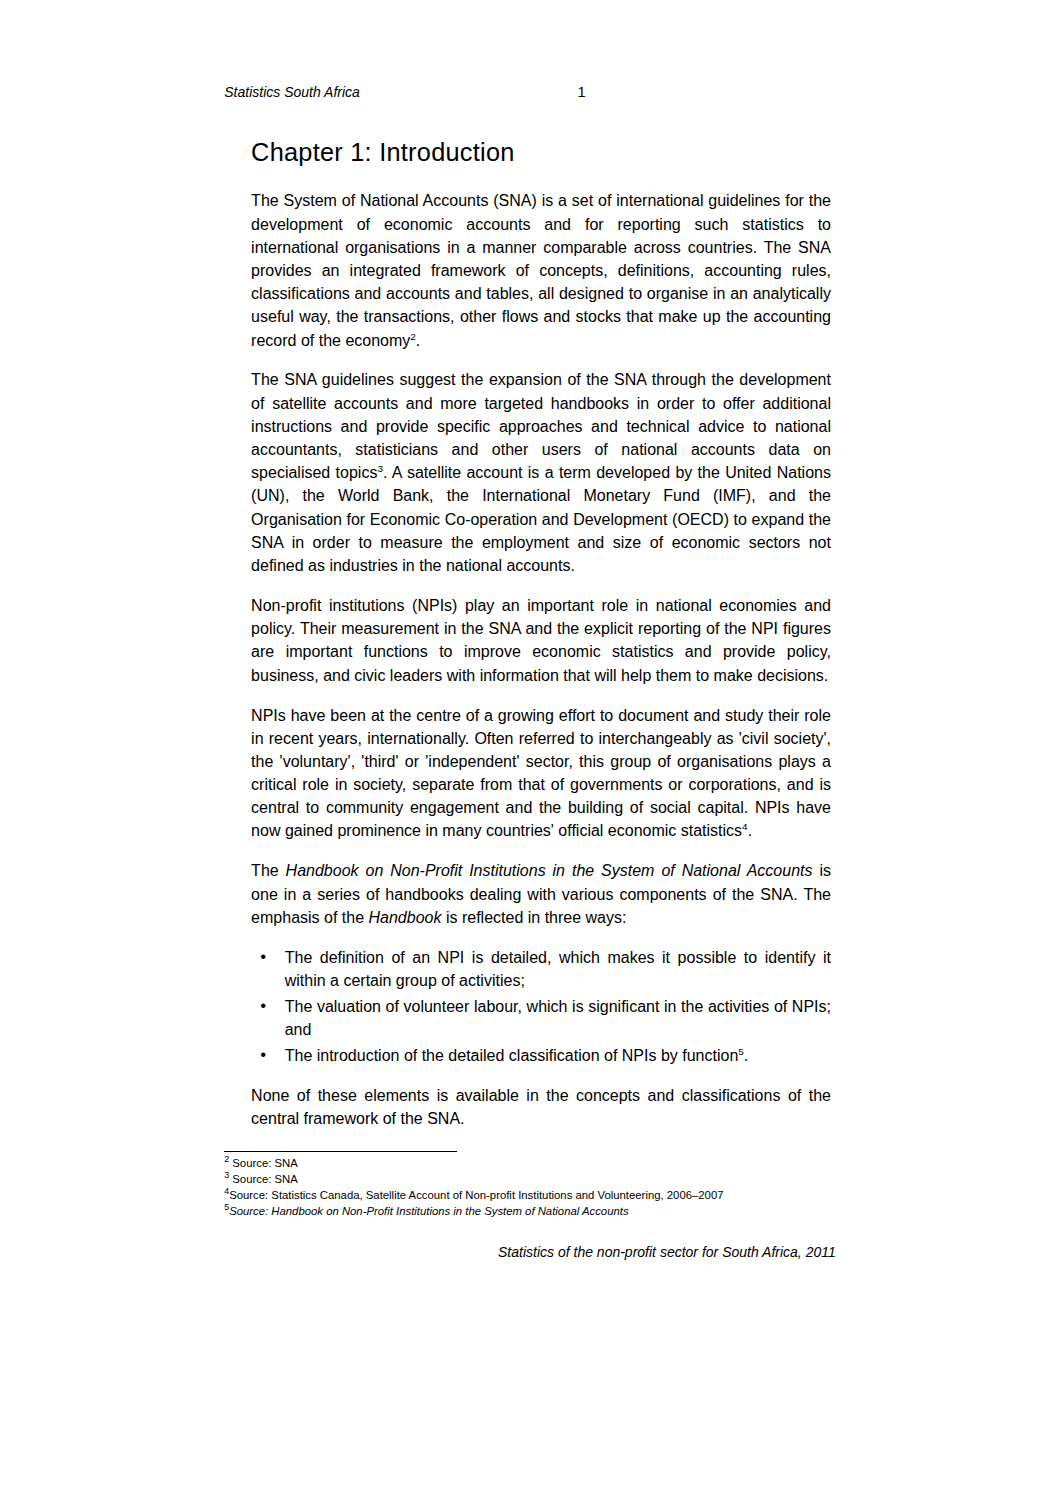Statistics South Africa 1
Chapter 1: Introduction
The System of National Accounts (SNA) is a set of international guidelines for the development of economic accounts and for reporting such statistics to international organisations in a manner comparable across countries. The SNA provides an integrated framework of concepts, definitions, accounting rules, classifications and accounts and tables, all designed to organise in an analytically useful way, the transactions, other flows and stocks that make up the accounting record of the economy2.
The SNA guidelines suggest the expansion of the SNA through the development of satellite accounts and more targeted handbooks in order to offer additional instructions and provide specific approaches and technical advice to national accountants, statisticians and other users of national accounts data on specialised topics3. A satellite account is a term developed by the United Nations (UN), the World Bank, the International Monetary Fund (IMF), and the Organisation for Economic Co-operation and Development (OECD) to expand the SNA in order to measure the employment and size of economic sectors not defined as industries in the national accounts.
Non-profit institutions (NPIs) play an important role in national economies and policy. Their measurement in the SNA and the explicit reporting of the NPI figures are important functions to improve economic statistics and provide policy, business, and civic leaders with information that will help them to make decisions.
NPIs have been at the centre of a growing effort to document and study their role in recent years, internationally. Often referred to interchangeably as 'civil society', the 'voluntary', 'third' or 'independent' sector, this group of organisations plays a critical role in society, separate from that of governments or corporations, and is central to community engagement and the building of social capital. NPIs have now gained prominence in many countries' official economic statistics4.
The Handbook on Non-Profit Institutions in the System of National Accounts is one in a series of handbooks dealing with various components of the SNA. The emphasis of the Handbook is reflected in three ways:
The definition of an NPI is detailed, which makes it possible to identify it within a certain group of activities;
The valuation of volunteer labour, which is significant in the activities of NPIs; and
The introduction of the detailed classification of NPIs by function5.
None of these elements is available in the concepts and classifications of the central framework of the SNA.
2 Source: SNA
3 Source: SNA
4Source: Statistics Canada, Satellite Account of Non-profit Institutions and Volunteering, 2006–2007
5Source: Handbook on Non-Profit Institutions in the System of National Accounts
Statistics of the non-profit sector for South Africa, 2011